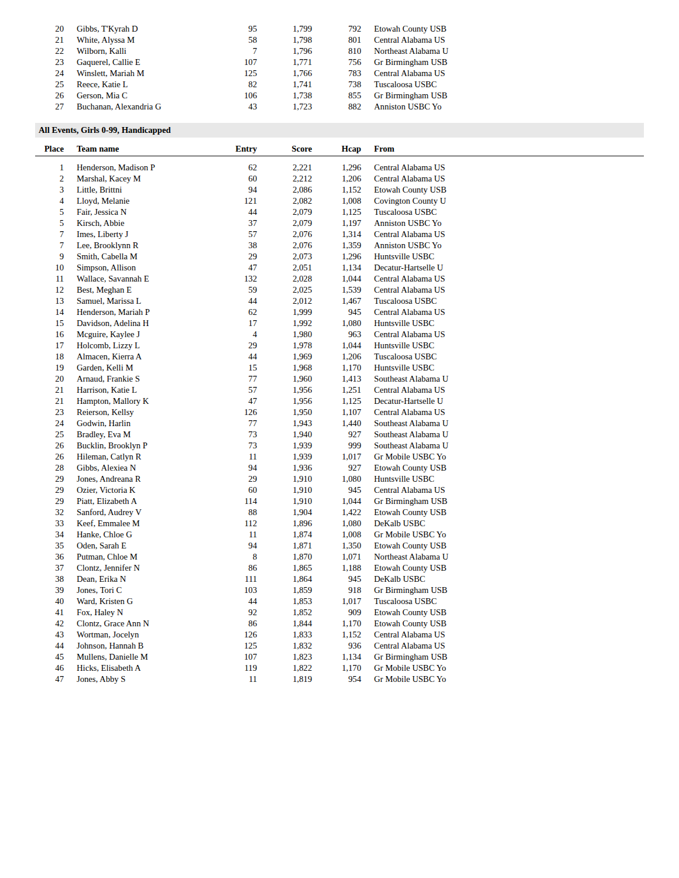| 20 | Gibbs, T'Kyrah D | 95 | 1,799 | 792 | Etowah County USB |
| 21 | White, Alyssa M | 58 | 1,798 | 801 | Central Alabama US |
| 22 | Wilborn, Kalli | 7 | 1,796 | 810 | Northeast Alabama U |
| 23 | Gaquerel, Callie E | 107 | 1,771 | 756 | Gr Birmingham USB |
| 24 | Winslett, Mariah M | 125 | 1,766 | 783 | Central Alabama US |
| 25 | Reece, Katie L | 82 | 1,741 | 738 | Tuscaloosa USBC |
| 26 | Gerson, Mia C | 106 | 1,738 | 855 | Gr Birmingham USB |
| 27 | Buchanan, Alexandria G | 43 | 1,723 | 882 | Anniston USBC Yo |
All Events, Girls 0-99, Handicapped
| Place | Team name | Entry | Score | Hcap | From |
| 1 | Henderson, Madison P | 62 | 2,221 | 1,296 | Central Alabama US |
| 2 | Marshal, Kacey M | 60 | 2,212 | 1,206 | Central Alabama US |
| 3 | Little, Brittni | 94 | 2,086 | 1,152 | Etowah County USB |
| 4 | Lloyd, Melanie | 121 | 2,082 | 1,008 | Covington County U |
| 5 | Fair, Jessica N | 44 | 2,079 | 1,125 | Tuscaloosa USBC |
| 5 | Kirsch, Abbie | 37 | 2,079 | 1,197 | Anniston USBC Yo |
| 7 | Imes, Liberty J | 57 | 2,076 | 1,314 | Central Alabama US |
| 7 | Lee, Brooklynn R | 38 | 2,076 | 1,359 | Anniston USBC Yo |
| 9 | Smith, Cabella M | 29 | 2,073 | 1,296 | Huntsville USBC |
| 10 | Simpson, Allison | 47 | 2,051 | 1,134 | Decatur-Hartselle U |
| 11 | Wallace, Savannah E | 132 | 2,028 | 1,044 | Central Alabama US |
| 12 | Best, Meghan E | 59 | 2,025 | 1,539 | Central Alabama US |
| 13 | Samuel, Marissa L | 44 | 2,012 | 1,467 | Tuscaloosa USBC |
| 14 | Henderson, Mariah P | 62 | 1,999 | 945 | Central Alabama US |
| 15 | Davidson, Adelina H | 17 | 1,992 | 1,080 | Huntsville USBC |
| 16 | Mcguire, Kaylee J | 4 | 1,980 | 963 | Central Alabama US |
| 17 | Holcomb, Lizzy L | 29 | 1,978 | 1,044 | Huntsville USBC |
| 18 | Almacen, Kierra A | 44 | 1,969 | 1,206 | Tuscaloosa USBC |
| 19 | Garden, Kelli M | 15 | 1,968 | 1,170 | Huntsville USBC |
| 20 | Arnaud, Frankie S | 77 | 1,960 | 1,413 | Southeast Alabama U |
| 21 | Harrison, Katie L | 57 | 1,956 | 1,251 | Central Alabama US |
| 21 | Hampton, Mallory K | 47 | 1,956 | 1,125 | Decatur-Hartselle U |
| 23 | Reierson, Kellsy | 126 | 1,950 | 1,107 | Central Alabama US |
| 24 | Godwin, Harlin | 77 | 1,943 | 1,440 | Southeast Alabama U |
| 25 | Bradley, Eva M | 73 | 1,940 | 927 | Southeast Alabama U |
| 26 | Bucklin, Brooklyn P | 73 | 1,939 | 999 | Southeast Alabama U |
| 26 | Hileman, Catlyn R | 11 | 1,939 | 1,017 | Gr Mobile USBC Yo |
| 28 | Gibbs, Alexiea N | 94 | 1,936 | 927 | Etowah County USB |
| 29 | Jones, Andreana R | 29 | 1,910 | 1,080 | Huntsville USBC |
| 29 | Ozier, Victoria K | 60 | 1,910 | 945 | Central Alabama US |
| 29 | Piatt, Elizabeth A | 114 | 1,910 | 1,044 | Gr Birmingham USB |
| 32 | Sanford, Audrey V | 88 | 1,904 | 1,422 | Etowah County USB |
| 33 | Keef, Emmalee M | 112 | 1,896 | 1,080 | DeKalb USBC |
| 34 | Hanke, Chloe G | 11 | 1,874 | 1,008 | Gr Mobile USBC Yo |
| 35 | Oden, Sarah E | 94 | 1,871 | 1,350 | Etowah County USB |
| 36 | Putman, Chloe M | 8 | 1,870 | 1,071 | Northeast Alabama U |
| 37 | Clontz, Jennifer N | 86 | 1,865 | 1,188 | Etowah County USB |
| 38 | Dean, Erika N | 111 | 1,864 | 945 | DeKalb USBC |
| 39 | Jones, Tori C | 103 | 1,859 | 918 | Gr Birmingham USB |
| 40 | Ward, Kristen G | 44 | 1,853 | 1,017 | Tuscaloosa USBC |
| 41 | Fox, Haley N | 92 | 1,852 | 909 | Etowah County USB |
| 42 | Clontz, Grace Ann N | 86 | 1,844 | 1,170 | Etowah County USB |
| 43 | Wortman, Jocelyn | 126 | 1,833 | 1,152 | Central Alabama US |
| 44 | Johnson, Hannah B | 125 | 1,832 | 936 | Central Alabama US |
| 45 | Mullens, Danielle M | 107 | 1,823 | 1,134 | Gr Birmingham USB |
| 46 | Hicks, Elisabeth A | 119 | 1,822 | 1,170 | Gr Mobile USBC Yo |
| 47 | Jones, Abby S | 11 | 1,819 | 954 | Gr Mobile USBC Yo |